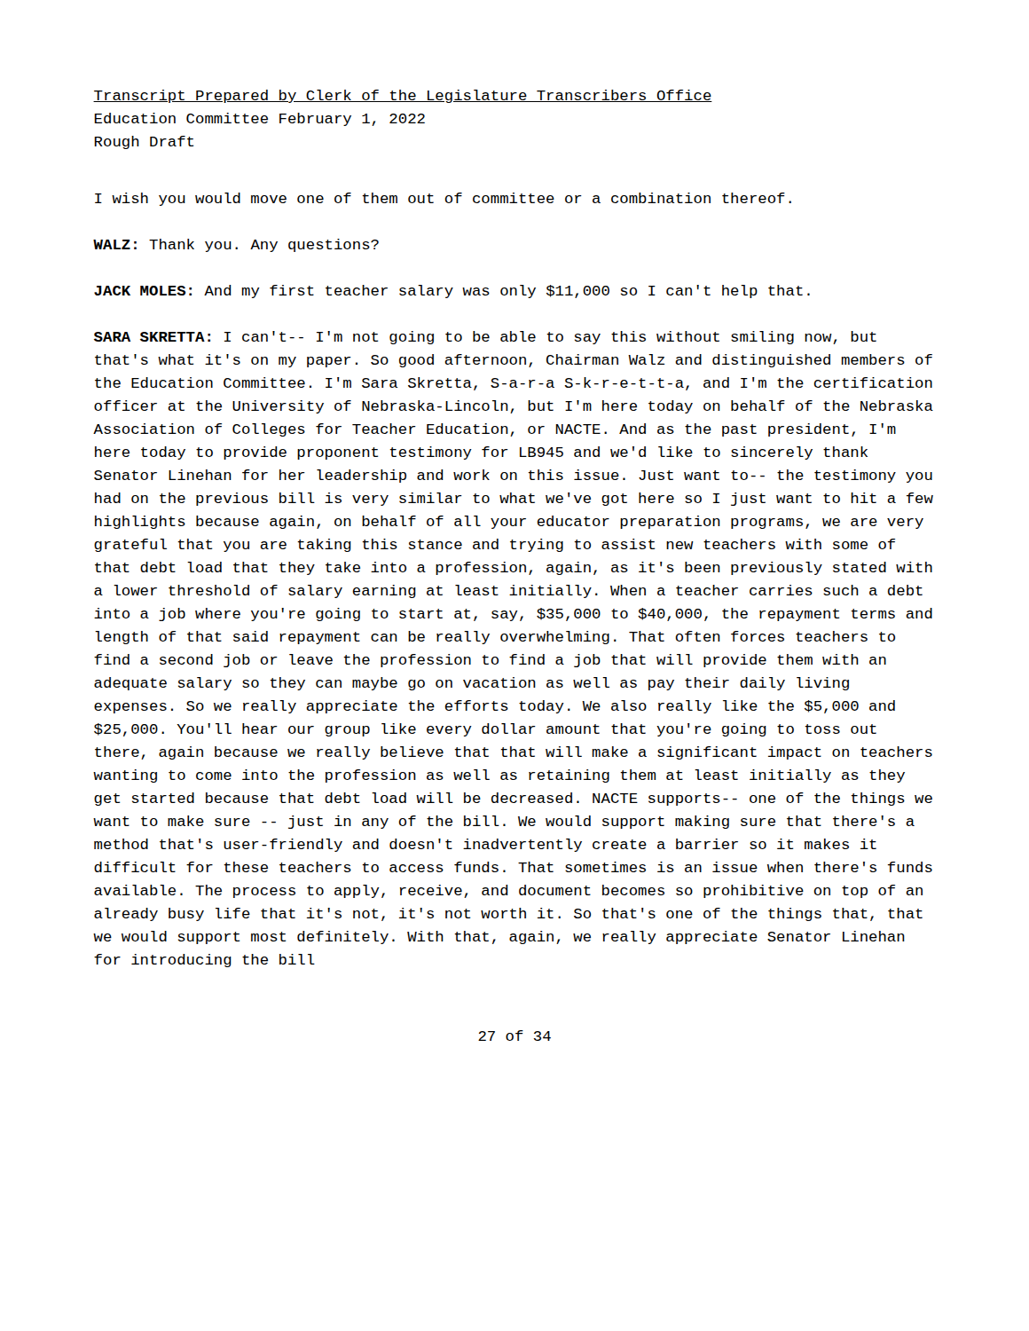Transcript Prepared by Clerk of the Legislature Transcribers Office
Education Committee February 1, 2022
Rough Draft
I wish you would move one of them out of committee or a combination thereof.
WALZ: Thank you. Any questions?
JACK MOLES: And my first teacher salary was only $11,000 so I can't help that.
SARA SKRETTA: I can't-- I'm not going to be able to say this without smiling now, but that's what it's on my paper. So good afternoon, Chairman Walz and distinguished members of the Education Committee. I'm Sara Skretta, S-a-r-a S-k-r-e-t-t-a, and I'm the certification officer at the University of Nebraska-Lincoln, but I'm here today on behalf of the Nebraska Association of Colleges for Teacher Education, or NACTE. And as the past president, I'm here today to provide proponent testimony for LB945 and we'd like to sincerely thank Senator Linehan for her leadership and work on this issue. Just want to-- the testimony you had on the previous bill is very similar to what we've got here so I just want to hit a few highlights because again, on behalf of all your educator preparation programs, we are very grateful that you are taking this stance and trying to assist new teachers with some of that debt load that they take into a profession, again, as it's been previously stated with a lower threshold of salary earning at least initially. When a teacher carries such a debt into a job where you're going to start at, say, $35,000 to $40,000, the repayment terms and length of that said repayment can be really overwhelming. That often forces teachers to find a second job or leave the profession to find a job that will provide them with an adequate salary so they can maybe go on vacation as well as pay their daily living expenses. So we really appreciate the efforts today. We also really like the $5,000 and $25,000. You'll hear our group like every dollar amount that you're going to toss out there, again because we really believe that that will make a significant impact on teachers wanting to come into the profession as well as retaining them at least initially as they get started because that debt load will be decreased. NACTE supports-- one of the things we want to make sure -- just in any of the bill. We would support making sure that there's a method that's user-friendly and doesn't inadvertently create a barrier so it makes it difficult for these teachers to access funds. That sometimes is an issue when there's funds available. The process to apply, receive, and document becomes so prohibitive on top of an already busy life that it's not, it's not worth it. So that's one of the things that, that we would support most definitely. With that, again, we really appreciate Senator Linehan for introducing the bill
27 of 34